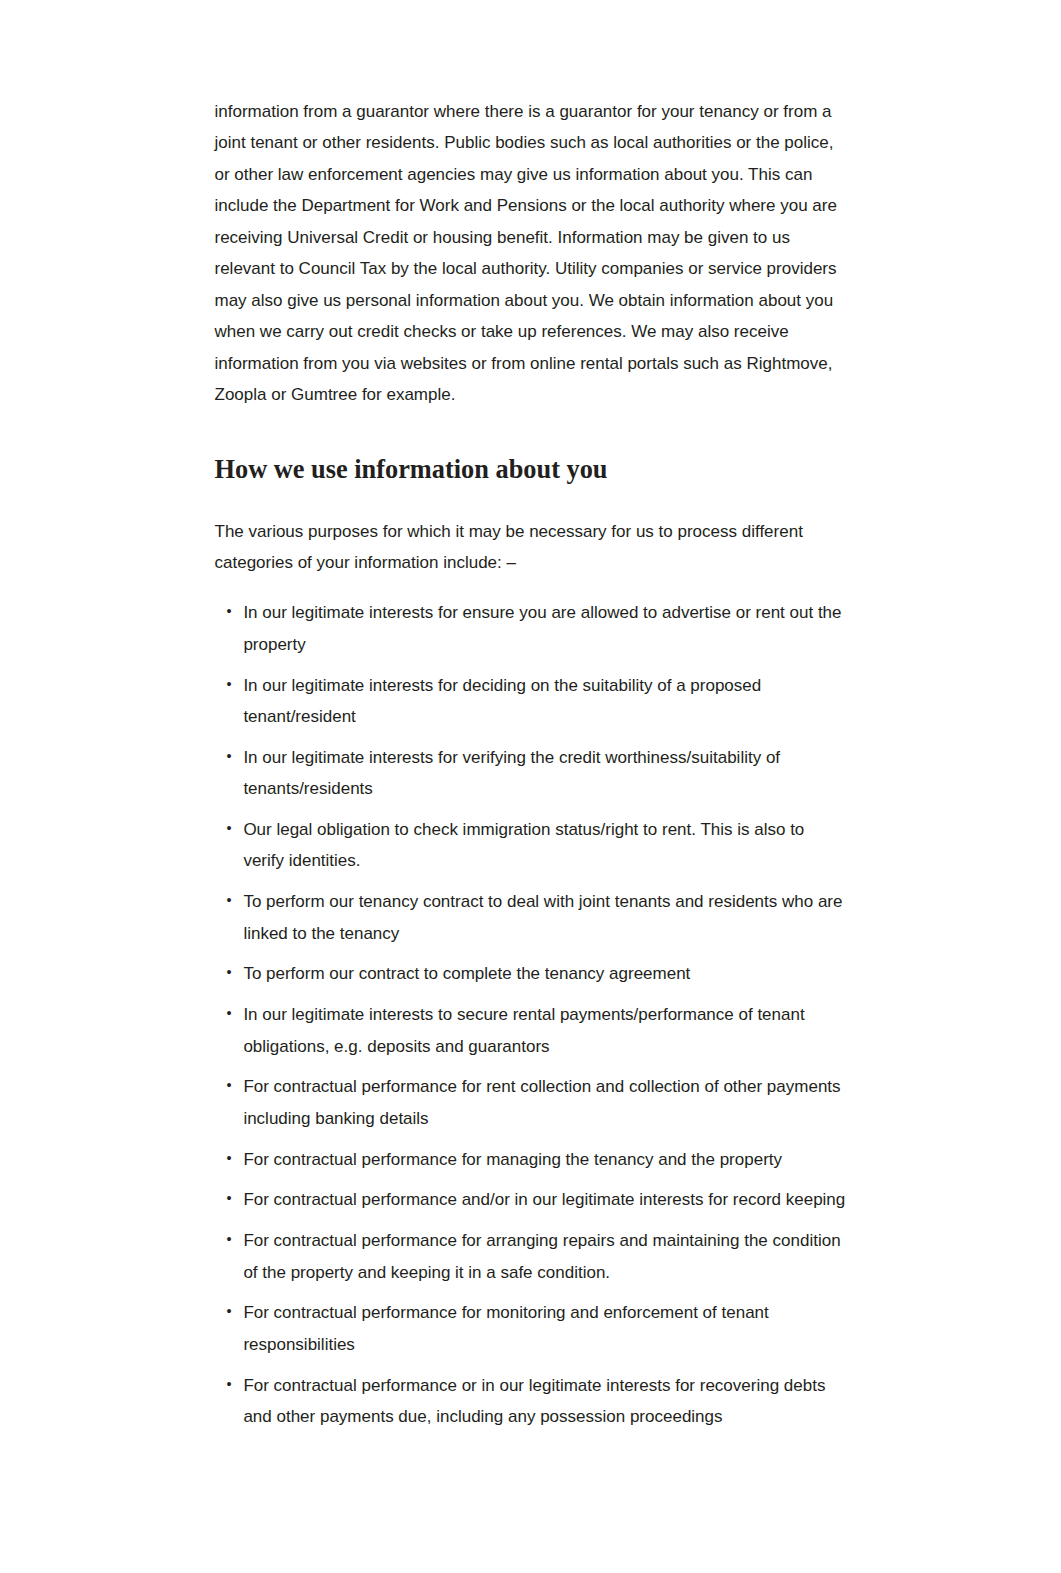information from a guarantor where there is a guarantor for your tenancy or from a joint tenant or other residents. Public bodies such as local authorities or the police, or other law enforcement agencies may give us information about you. This can include the Department for Work and Pensions or the local authority where you are receiving Universal Credit or housing benefit. Information may be given to us relevant to Council Tax by the local authority. Utility companies or service providers may also give us personal information about you. We obtain information about you when we carry out credit checks or take up references. We may also receive information from you via websites or from online rental portals such as Rightmove, Zoopla or Gumtree for example.
How we use information about you
The various purposes for which it may be necessary for us to process different categories of your information include: –
In our legitimate interests for ensure you are allowed to advertise or rent out the property
In our legitimate interests for deciding on the suitability of a proposed tenant/resident
In our legitimate interests for verifying the credit worthiness/suitability of tenants/residents
Our legal obligation to check immigration status/right to rent. This is also to verify identities.
To perform our tenancy contract to deal with joint tenants and residents who are linked to the tenancy
To perform our contract to complete the tenancy agreement
In our legitimate interests to secure rental payments/performance of tenant obligations, e.g. deposits and guarantors
For contractual performance for rent collection and collection of other payments including banking details
For contractual performance for managing the tenancy and the property
For contractual performance and/or in our legitimate interests for record keeping
For contractual performance for arranging repairs and maintaining the condition of the property and keeping it in a safe condition.
For contractual performance for monitoring and enforcement of tenant responsibilities
For contractual performance or in our legitimate interests for recovering debts and other payments due, including any possession proceedings